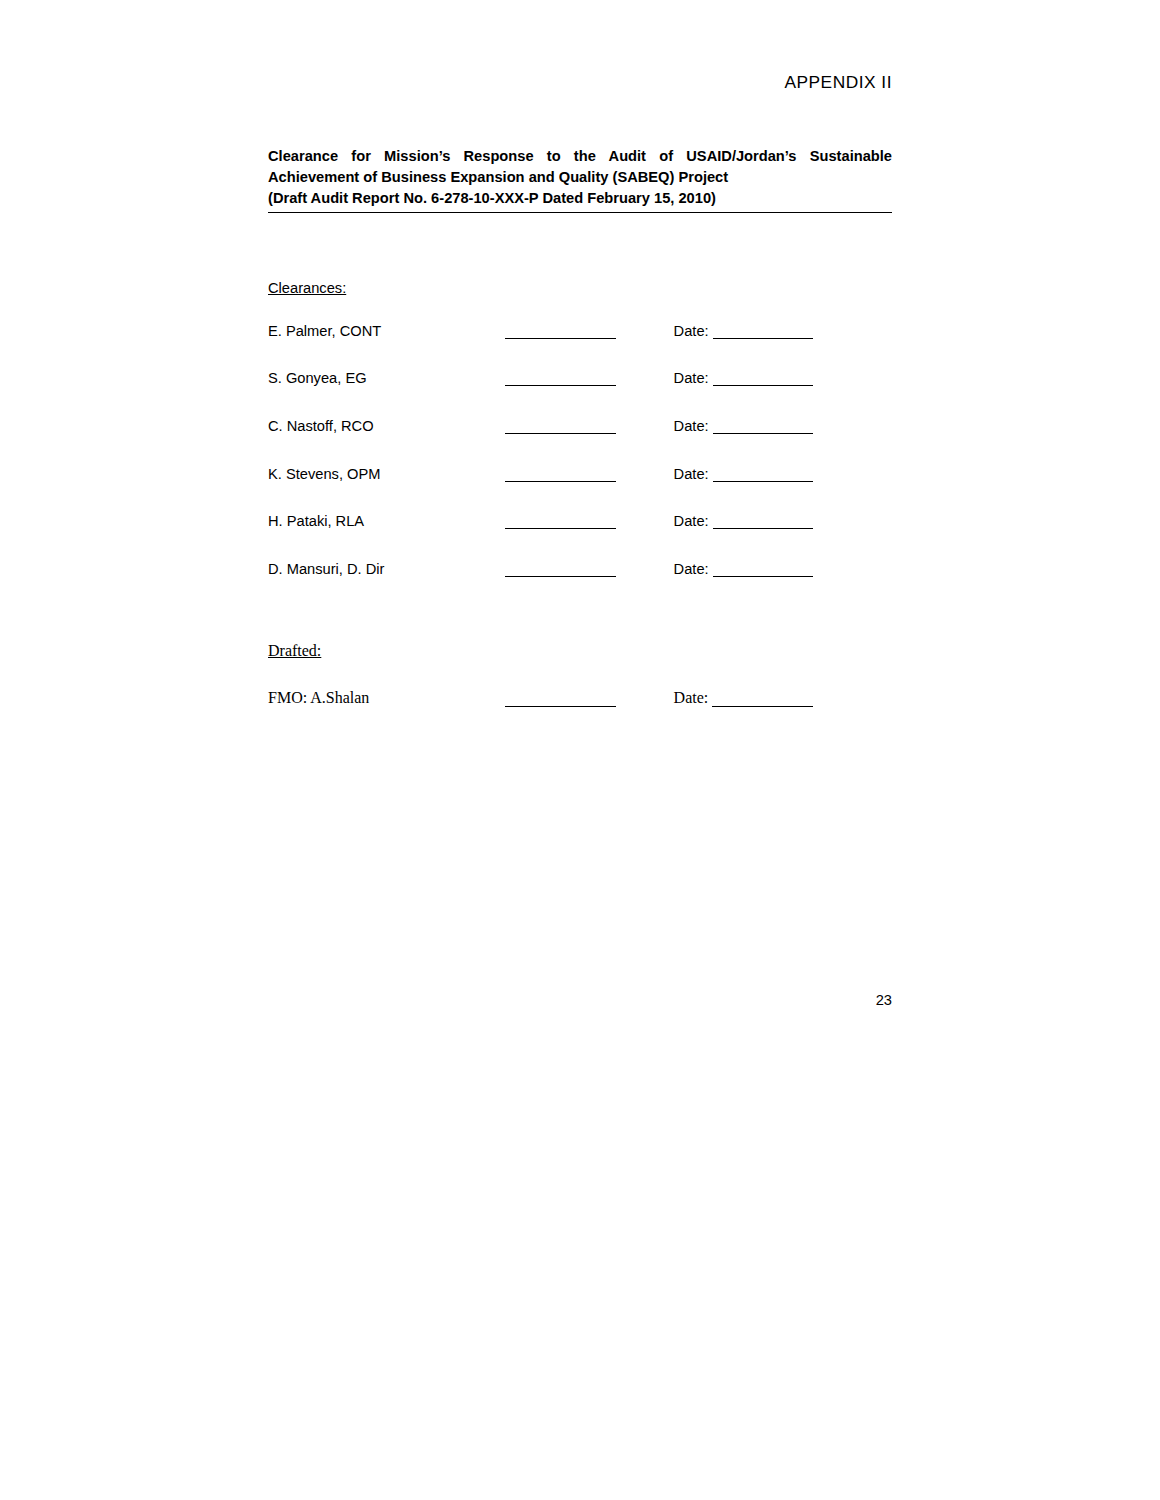APPENDIX II
Clearance for Mission’s Response to the Audit of USAID/Jordan’s Sustainable Achievement of Business Expansion and Quality (SABEQ) Project (Draft Audit Report No. 6-278-10-XXX-P Dated February 15, 2010)
Clearances:
| E. Palmer, CONT | | Date: |
| S. Gonyea, EG | | Date: |
| C. Nastoff, RCO | | Date: |
| K. Stevens, OPM | | Date: |
| H. Pataki, RLA | | Date: |
| D. Mansuri, D. Dir | | Date: |
Drafted:
| FMO: A.Shalan | | Date: |
23